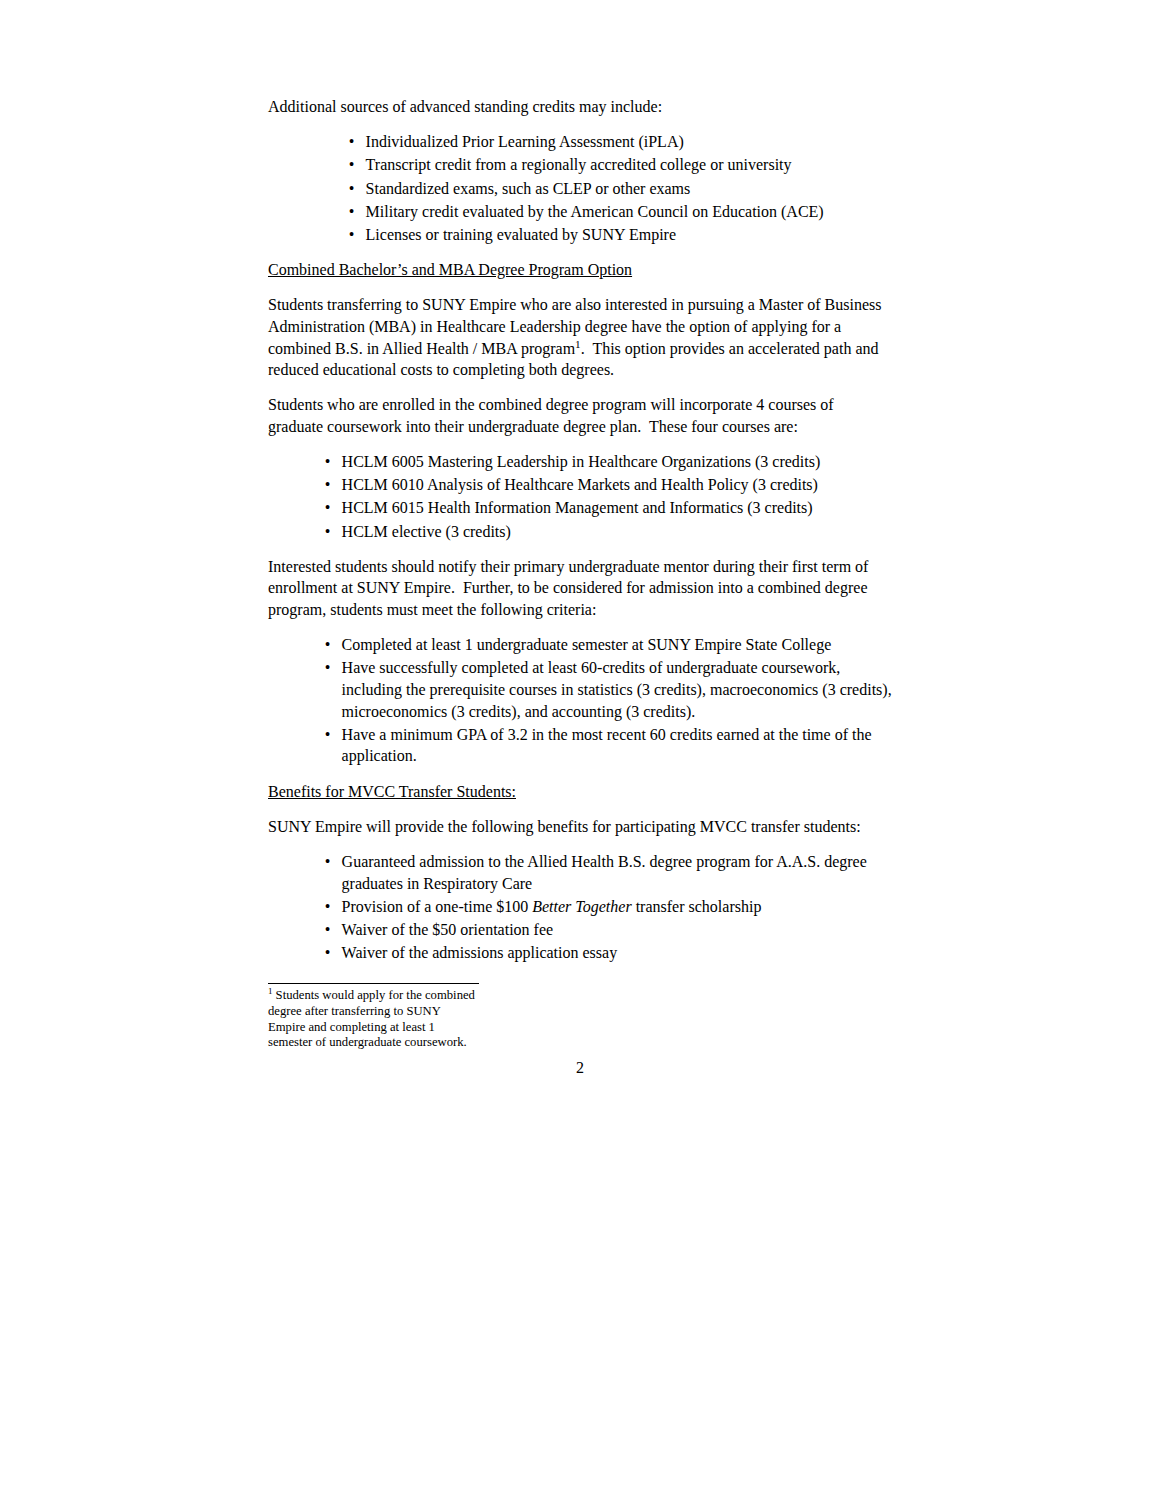Additional sources of advanced standing credits may include:
Individualized Prior Learning Assessment (iPLA)
Transcript credit from a regionally accredited college or university
Standardized exams, such as CLEP or other exams
Military credit evaluated by the American Council on Education (ACE)
Licenses or training evaluated by SUNY Empire
Combined Bachelor’s and MBA Degree Program Option
Students transferring to SUNY Empire who are also interested in pursuing a Master of Business Administration (MBA) in Healthcare Leadership degree have the option of applying for a combined B.S. in Allied Health / MBA program1. This option provides an accelerated path and reduced educational costs to completing both degrees.
Students who are enrolled in the combined degree program will incorporate 4 courses of graduate coursework into their undergraduate degree plan. These four courses are:
HCLM 6005 Mastering Leadership in Healthcare Organizations (3 credits)
HCLM 6010 Analysis of Healthcare Markets and Health Policy (3 credits)
HCLM 6015 Health Information Management and Informatics (3 credits)
HCLM elective (3 credits)
Interested students should notify their primary undergraduate mentor during their first term of enrollment at SUNY Empire. Further, to be considered for admission into a combined degree program, students must meet the following criteria:
Completed at least 1 undergraduate semester at SUNY Empire State College
Have successfully completed at least 60-credits of undergraduate coursework, including the prerequisite courses in statistics (3 credits), macroeconomics (3 credits), microeconomics (3 credits), and accounting (3 credits).
Have a minimum GPA of 3.2 in the most recent 60 credits earned at the time of the application.
Benefits for MVCC Transfer Students:
SUNY Empire will provide the following benefits for participating MVCC transfer students:
Guaranteed admission to the Allied Health B.S. degree program for A.A.S. degree graduates in Respiratory Care
Provision of a one-time $100 Better Together transfer scholarship
Waiver of the $50 orientation fee
Waiver of the admissions application essay
1 Students would apply for the combined degree after transferring to SUNY Empire and completing at least 1 semester of undergraduate coursework.
2